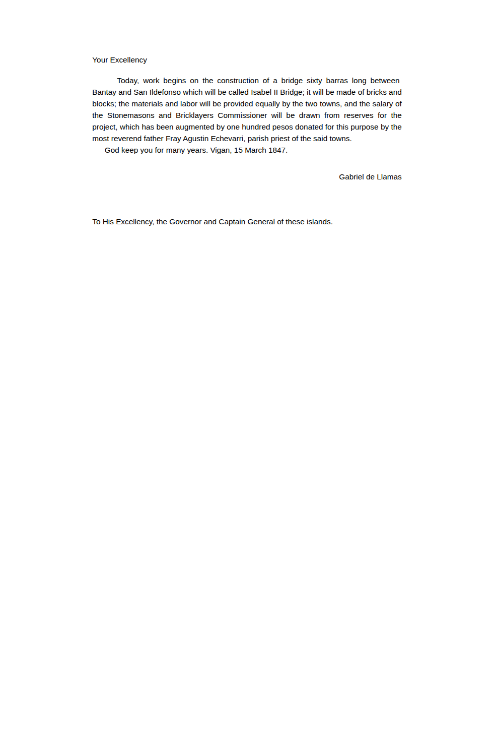Your Excellency
Today, work begins on the construction of a bridge sixty barras long between Bantay and San Ildefonso which will be called Isabel II Bridge; it will be made of bricks and blocks; the materials and labor will be provided equally by the two towns, and the salary of the Stonemasons and Bricklayers Commissioner will be drawn from reserves for the project, which has been augmented by one hundred pesos donated for this purpose by the most reverend father Fray Agustin Echevarri, parish priest of the said towns.
God keep you for many years. Vigan, 15 March 1847.
Gabriel de Llamas
To His Excellency, the Governor and Captain General of these islands.